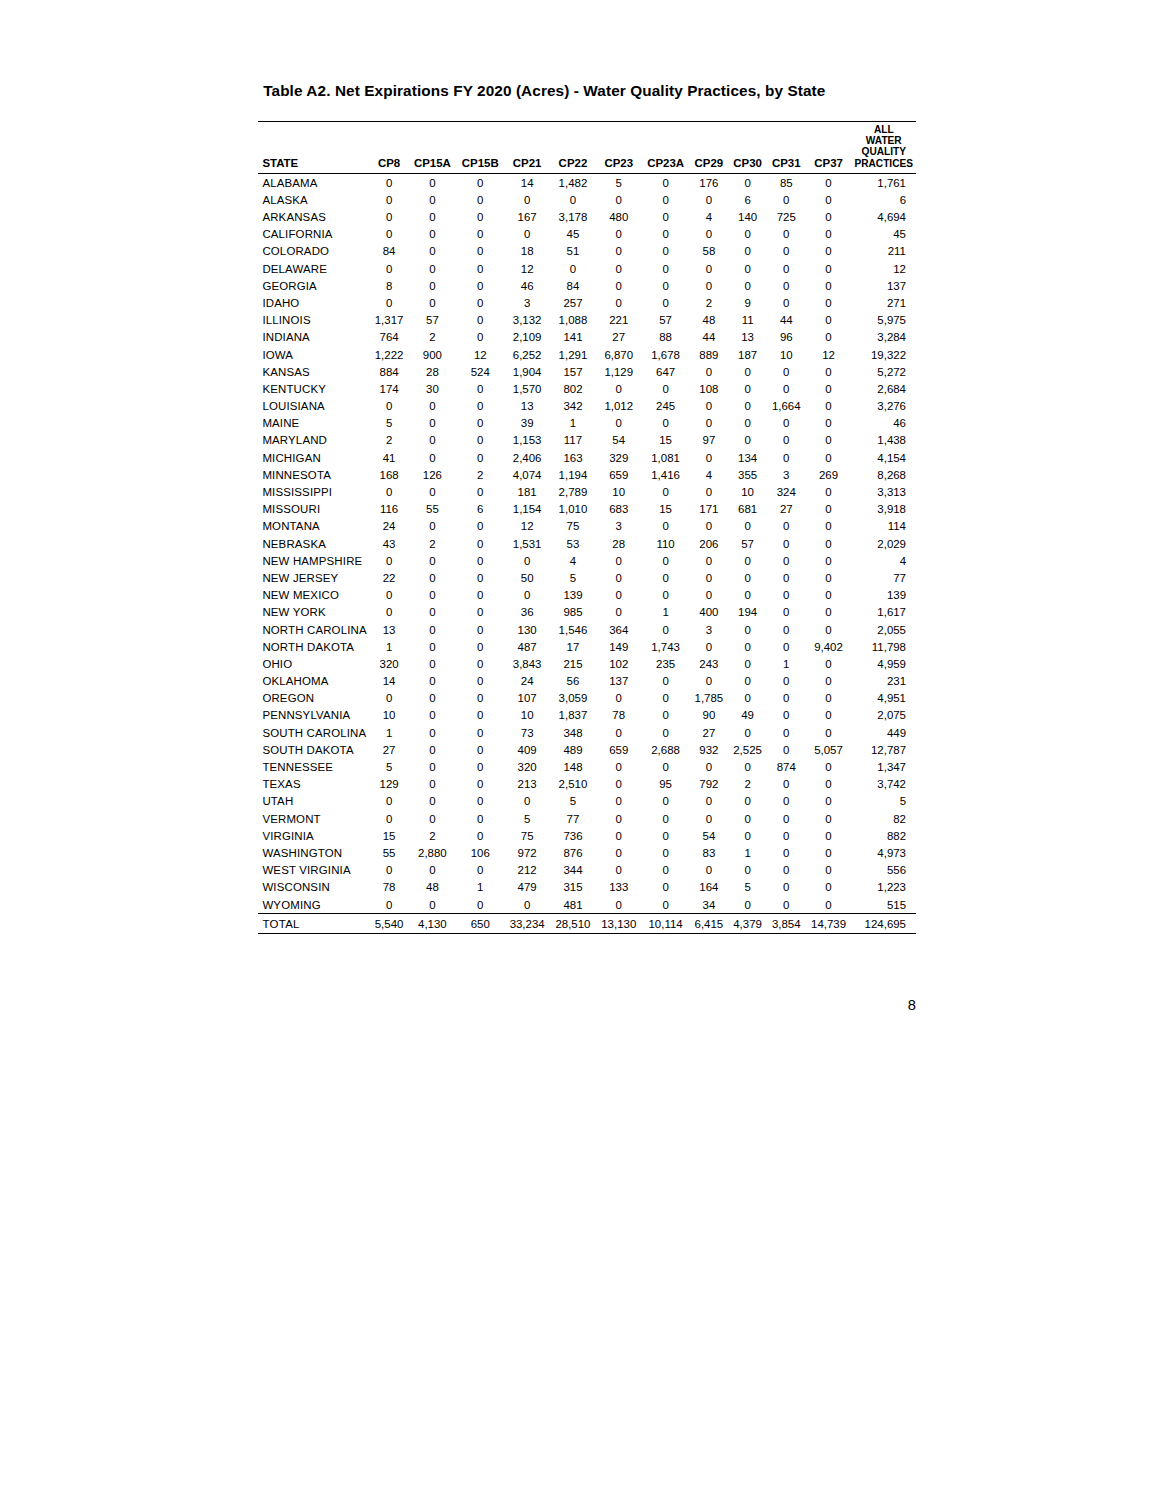Table A2. Net Expirations FY 2020 (Acres) - Water Quality Practices, by State
| STATE | CP8 | CP15A | CP15B | CP21 | CP22 | CP23 | CP23A | CP29 | CP30 | CP31 | CP37 | ALL WATER QUALITY PRACTICES |
| --- | --- | --- | --- | --- | --- | --- | --- | --- | --- | --- | --- | --- |
| ALABAMA | 0 | 0 | 0 | 14 | 1,482 | 5 | 0 | 176 | 0 | 85 | 0 | 1,761 |
| ALASKA | 0 | 0 | 0 | 0 | 0 | 0 | 0 | 0 | 6 | 0 | 0 | 6 |
| ARKANSAS | 0 | 0 | 0 | 167 | 3,178 | 480 | 0 | 4 | 140 | 725 | 0 | 4,694 |
| CALIFORNIA | 0 | 0 | 0 | 0 | 45 | 0 | 0 | 0 | 0 | 0 | 0 | 45 |
| COLORADO | 84 | 0 | 0 | 18 | 51 | 0 | 0 | 58 | 0 | 0 | 0 | 211 |
| DELAWARE | 0 | 0 | 0 | 12 | 0 | 0 | 0 | 0 | 0 | 0 | 0 | 12 |
| GEORGIA | 8 | 0 | 0 | 46 | 84 | 0 | 0 | 0 | 0 | 0 | 0 | 137 |
| IDAHO | 0 | 0 | 0 | 3 | 257 | 0 | 0 | 2 | 9 | 0 | 0 | 271 |
| ILLINOIS | 1,317 | 57 | 0 | 3,132 | 1,088 | 221 | 57 | 48 | 11 | 44 | 0 | 5,975 |
| INDIANA | 764 | 2 | 0 | 2,109 | 141 | 27 | 88 | 44 | 13 | 96 | 0 | 3,284 |
| IOWA | 1,222 | 900 | 12 | 6,252 | 1,291 | 6,870 | 1,678 | 889 | 187 | 10 | 12 | 19,322 |
| KANSAS | 884 | 28 | 524 | 1,904 | 157 | 1,129 | 647 | 0 | 0 | 0 | 0 | 5,272 |
| KENTUCKY | 174 | 30 | 0 | 1,570 | 802 | 0 | 0 | 108 | 0 | 0 | 0 | 2,684 |
| LOUISIANA | 0 | 0 | 0 | 13 | 342 | 1,012 | 245 | 0 | 0 | 1,664 | 0 | 3,276 |
| MAINE | 5 | 0 | 0 | 39 | 1 | 0 | 0 | 0 | 0 | 0 | 0 | 46 |
| MARYLAND | 2 | 0 | 0 | 1,153 | 117 | 54 | 15 | 97 | 0 | 0 | 0 | 1,438 |
| MICHIGAN | 41 | 0 | 0 | 2,406 | 163 | 329 | 1,081 | 0 | 134 | 0 | 0 | 4,154 |
| MINNESOTA | 168 | 126 | 2 | 4,074 | 1,194 | 659 | 1,416 | 4 | 355 | 3 | 269 | 8,268 |
| MISSISSIPPI | 0 | 0 | 0 | 181 | 2,789 | 10 | 0 | 0 | 10 | 324 | 0 | 3,313 |
| MISSOURI | 116 | 55 | 6 | 1,154 | 1,010 | 683 | 15 | 171 | 681 | 27 | 0 | 3,918 |
| MONTANA | 24 | 0 | 0 | 12 | 75 | 3 | 0 | 0 | 0 | 0 | 0 | 114 |
| NEBRASKA | 43 | 2 | 0 | 1,531 | 53 | 28 | 110 | 206 | 57 | 0 | 0 | 2,029 |
| NEW HAMPSHIRE | 0 | 0 | 0 | 0 | 4 | 0 | 0 | 0 | 0 | 0 | 0 | 4 |
| NEW JERSEY | 22 | 0 | 0 | 50 | 5 | 0 | 0 | 0 | 0 | 0 | 0 | 77 |
| NEW MEXICO | 0 | 0 | 0 | 0 | 139 | 0 | 0 | 0 | 0 | 0 | 0 | 139 |
| NEW YORK | 0 | 0 | 0 | 36 | 985 | 0 | 1 | 400 | 194 | 0 | 0 | 1,617 |
| NORTH CAROLINA | 13 | 0 | 0 | 130 | 1,546 | 364 | 0 | 3 | 0 | 0 | 0 | 2,055 |
| NORTH DAKOTA | 1 | 0 | 0 | 487 | 17 | 149 | 1,743 | 0 | 0 | 0 | 9,402 | 11,798 |
| OHIO | 320 | 0 | 0 | 3,843 | 215 | 102 | 235 | 243 | 0 | 1 | 0 | 4,959 |
| OKLAHOMA | 14 | 0 | 0 | 24 | 56 | 137 | 0 | 0 | 0 | 0 | 0 | 231 |
| OREGON | 0 | 0 | 0 | 107 | 3,059 | 0 | 0 | 1,785 | 0 | 0 | 0 | 4,951 |
| PENNSYLVANIA | 10 | 0 | 0 | 10 | 1,837 | 78 | 0 | 90 | 49 | 0 | 0 | 2,075 |
| SOUTH CAROLINA | 1 | 0 | 0 | 73 | 348 | 0 | 0 | 27 | 0 | 0 | 0 | 449 |
| SOUTH DAKOTA | 27 | 0 | 0 | 409 | 489 | 659 | 2,688 | 932 | 2,525 | 0 | 5,057 | 12,787 |
| TENNESSEE | 5 | 0 | 0 | 320 | 148 | 0 | 0 | 0 | 0 | 874 | 0 | 1,347 |
| TEXAS | 129 | 0 | 0 | 213 | 2,510 | 0 | 95 | 792 | 2 | 0 | 0 | 3,742 |
| UTAH | 0 | 0 | 0 | 0 | 5 | 0 | 0 | 0 | 0 | 0 | 0 | 5 |
| VERMONT | 0 | 0 | 0 | 5 | 77 | 0 | 0 | 0 | 0 | 0 | 0 | 82 |
| VIRGINIA | 15 | 2 | 0 | 75 | 736 | 0 | 0 | 54 | 0 | 0 | 0 | 882 |
| WASHINGTON | 55 | 2,880 | 106 | 972 | 876 | 0 | 0 | 83 | 1 | 0 | 0 | 4,973 |
| WEST VIRGINIA | 0 | 0 | 0 | 212 | 344 | 0 | 0 | 0 | 0 | 0 | 0 | 556 |
| WISCONSIN | 78 | 48 | 1 | 479 | 315 | 133 | 0 | 164 | 5 | 0 | 0 | 1,223 |
| WYOMING | 0 | 0 | 0 | 0 | 481 | 0 | 0 | 34 | 0 | 0 | 0 | 515 |
| TOTAL | 5,540 | 4,130 | 650 | 33,234 | 28,510 | 13,130 | 10,114 | 6,415 | 4,379 | 3,854 | 14,739 | 124,695 |
8